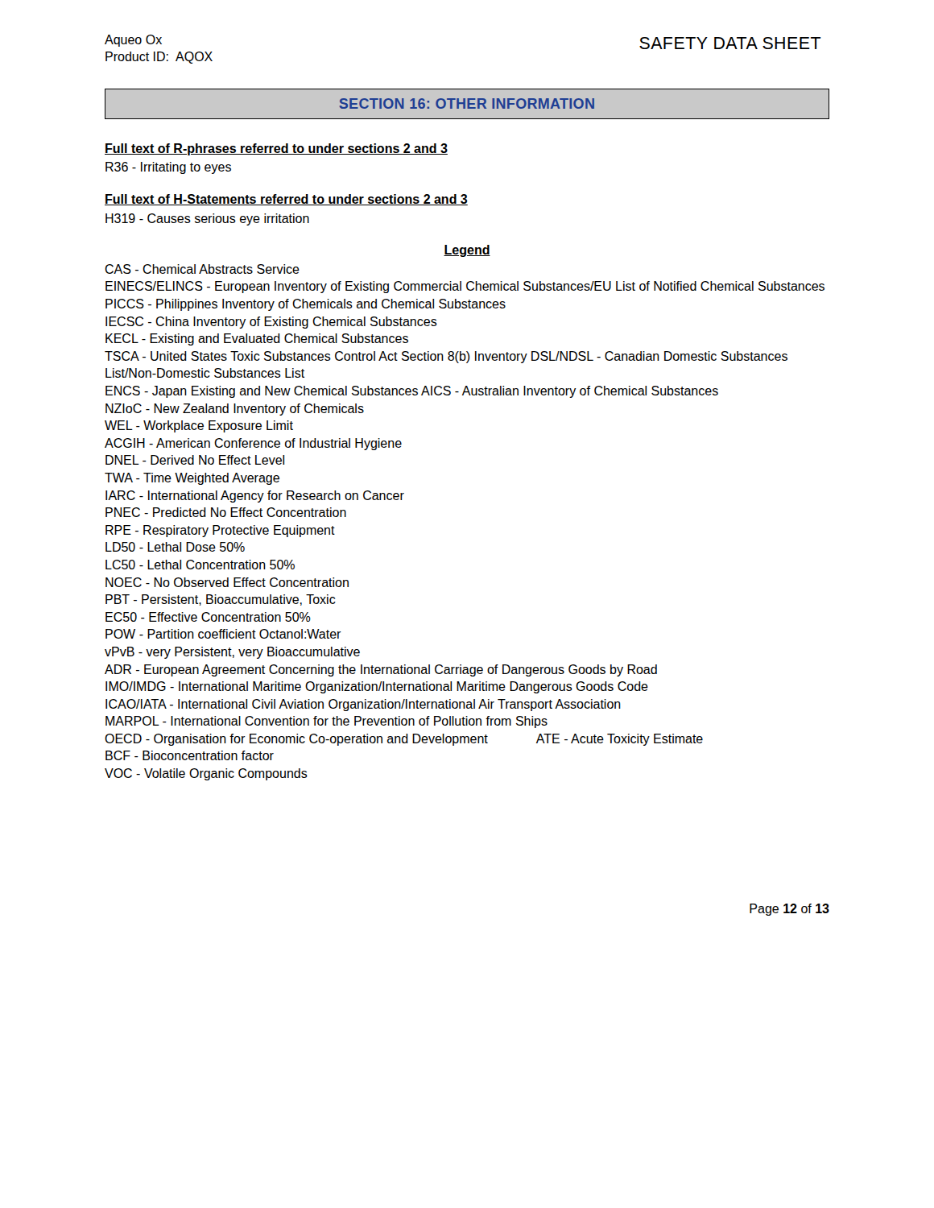Aqueo Ox
Product ID: AQOX
SAFETY DATA SHEET
SECTION 16: OTHER INFORMATION
Full text of R-phrases referred to under sections 2 and 3
R36 - Irritating to eyes
Full text of H-Statements referred to under sections 2 and 3
H319 - Causes serious eye irritation
Legend
CAS - Chemical Abstracts Service
EINECS/ELINCS - European Inventory of Existing Commercial Chemical Substances/EU List of Notified Chemical Substances
PICCS - Philippines Inventory of Chemicals and Chemical Substances
IECSC - China Inventory of Existing Chemical Substances
KECL - Existing and Evaluated Chemical Substances
TSCA - United States Toxic Substances Control Act Section 8(b) Inventory DSL/NDSL - Canadian Domestic Substances List/Non-Domestic Substances List
ENCS - Japan Existing and New Chemical Substances AICS - Australian Inventory of Chemical Substances
NZIoC - New Zealand Inventory of Chemicals
WEL - Workplace Exposure Limit
ACGIH - American Conference of Industrial Hygiene
DNEL - Derived No Effect Level
TWA - Time Weighted Average
IARC - International Agency for Research on Cancer
PNEC - Predicted No Effect Concentration
RPE - Respiratory Protective Equipment
LD50 - Lethal Dose 50%
LC50 - Lethal Concentration 50%
NOEC - No Observed Effect Concentration
PBT - Persistent, Bioaccumulative, Toxic
EC50 - Effective Concentration 50%
POW - Partition coefficient Octanol:Water
vPvB - very Persistent, very Bioaccumulative
ADR - European Agreement Concerning the International Carriage of Dangerous Goods by Road
IMO/IMDG - International Maritime Organization/International Maritime Dangerous Goods Code
ICAO/IATA - International Civil Aviation Organization/International Air Transport Association
MARPOL - International Convention for the Prevention of Pollution from Ships
OECD - Organisation for Economic Co-operation and Development ATE - Acute Toxicity Estimate
BCF - Bioconcentration factor
VOC - Volatile Organic Compounds
Page 12 of 13